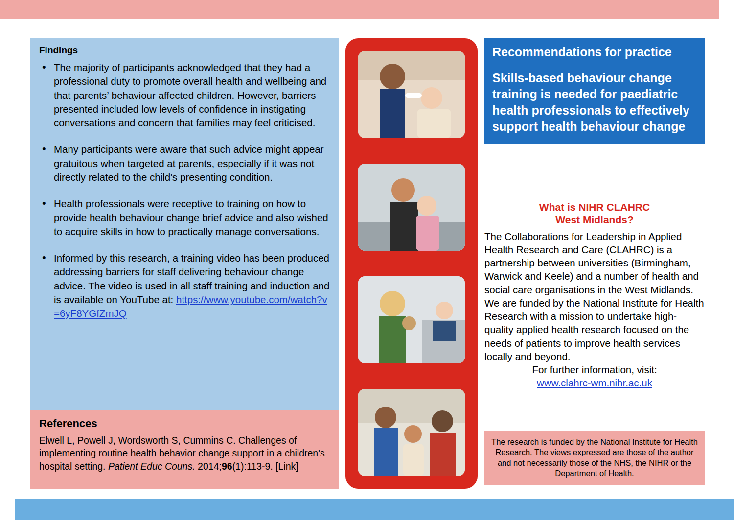Findings
The majority of participants acknowledged that they had a professional duty to promote overall health and wellbeing and that parents’ behaviour affected children. However, barriers presented included low levels of confidence in instigating conversations and concern that families may feel criticised.
Many participants were aware that such advice might appear gratuitous when targeted at parents, especially if it was not directly related to the child's presenting condition.
Health professionals were receptive to training on how to provide health behaviour change brief advice and also wished to acquire skills in how to practically manage conversations.
Informed by this research, a training video has been produced addressing barriers for staff delivering behaviour change advice. The video is used in all staff training and induction and is available on YouTube at: https://www.youtube.com/watch?v=6yF8YGfZmJQ
References
Elwell L, Powell J, Wordsworth S, Cummins C. Challenges of implementing routine health behavior change support in a children's hospital setting. Patient Educ Couns. 2014;96(1):113-9. [Link]
Recommendations for practice
Skills-based behaviour change training is needed for paediatric health professionals to effectively support health behaviour change
What is NIHR CLAHRC
West Midlands?
The Collaborations for Leadership in Applied Health Research and Care (CLAHRC) is a partnership between universities (Birmingham, Warwick and Keele) and a number of health and social care organisations in the West Midlands. We are funded by the National Institute for Health Research with a mission to undertake high-quality applied health research focused on the needs of patients to improve health services locally and beyond.
For further information, visit:
www.clahrc-wm.nihr.ac.uk
The research is funded by the National Institute for Health Research. The views expressed are those of the author and not necessarily those of the NHS, the NIHR or the Department of Health.